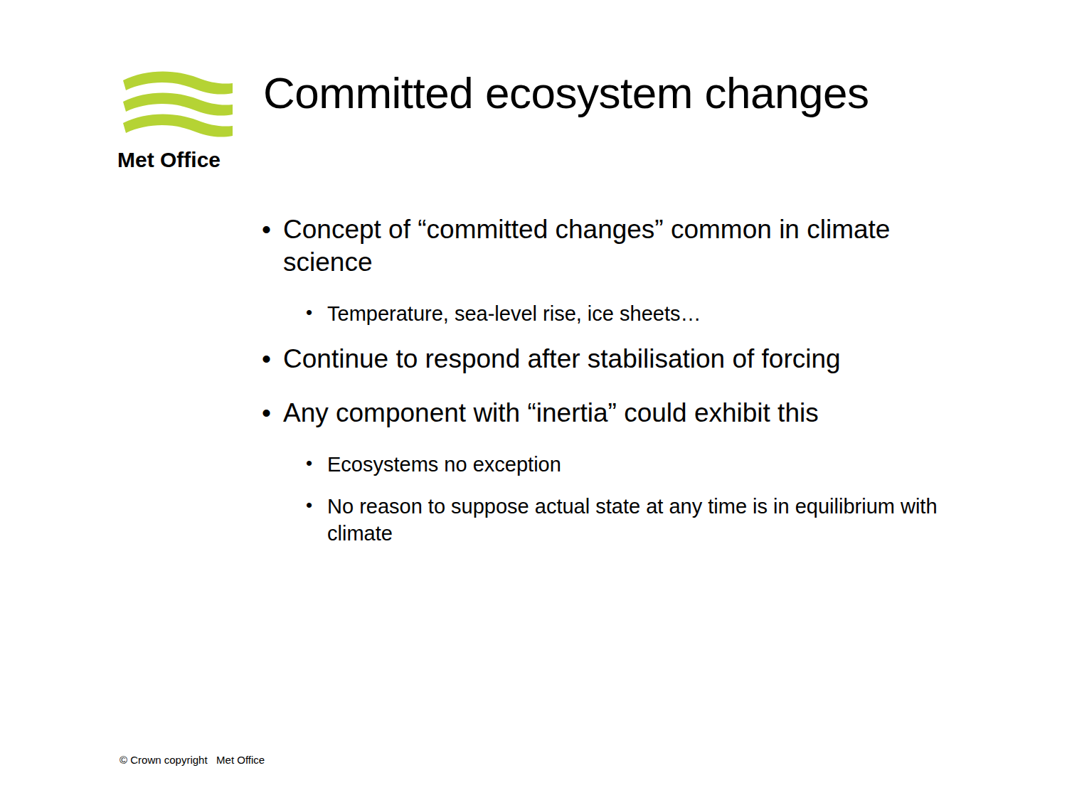Met Office
Committed ecosystem changes
Concept of “committed changes” common in climate science
Temperature, sea-level rise, ice sheets…
Continue to respond after stabilisation of forcing
Any component with “inertia” could exhibit this
Ecosystems no exception
No reason to suppose actual state at any time is in equilibrium with climate
© Crown copyright Met Office